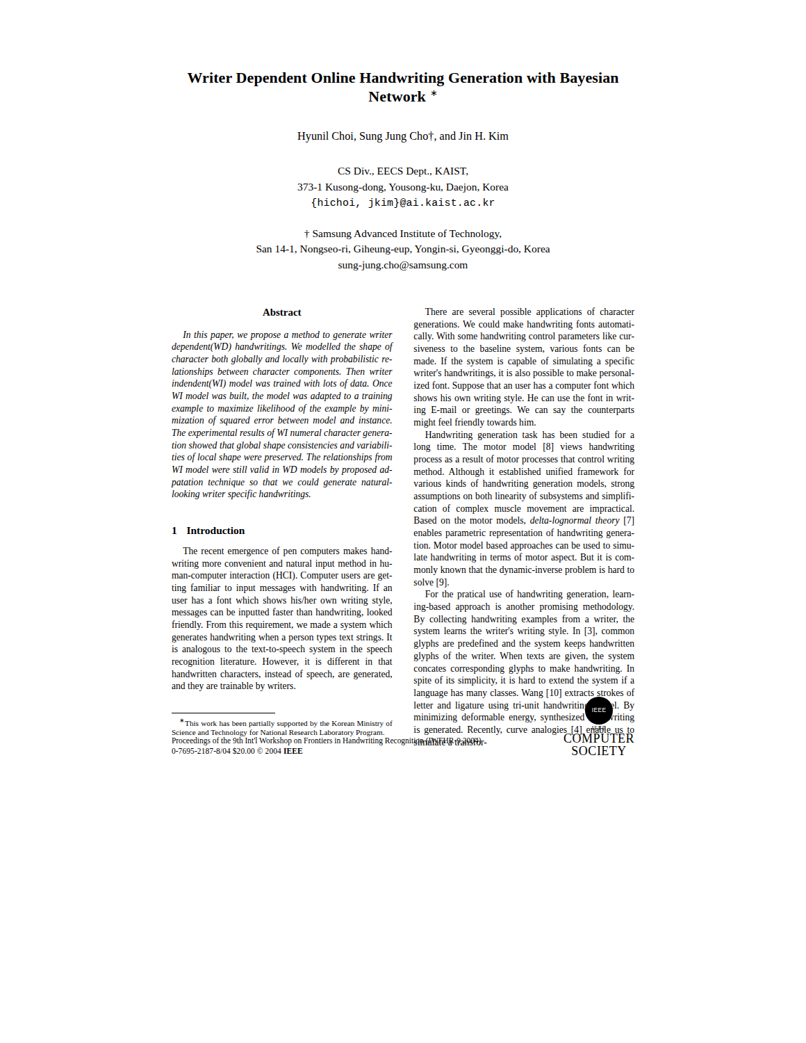Writer Dependent Online Handwriting Generation with Bayesian Network ∗
Hyunil Choi, Sung Jung Cho†, and Jin H. Kim
CS Div., EECS Dept., KAIST,
373-1 Kusong-dong, Yousong-ku, Daejon, Korea
{hichoi, jkim}@ai.kaist.ac.kr
† Samsung Advanced Institute of Technology,
San 14-1, Nongseo-ri, Giheung-eup, Yongin-si, Gyeonggi-do, Korea
sung-jung.cho@samsung.com
Abstract
In this paper, we propose a method to generate writer dependent(WD) handwritings. We modelled the shape of character both globally and locally with probabilistic relationships between character components. Then writer indendent(WI) model was trained with lots of data. Once WI model was built, the model was adapted to a training example to maximize likelihood of the example by minimization of squared error between model and instance. The experimental results of WI numeral character generation showed that global shape consistencies and variabilities of local shape were preserved. The relationships from WI model were still valid in WD models by proposed adpatation technique so that we could generate natural-looking writer specific handwritings.
1 Introduction
The recent emergence of pen computers makes handwriting more convenient and natural input method in human-computer interaction (HCI). Computer users are getting familiar to input messages with handwriting. If an user has a font which shows his/her own writing style, messages can be inputted faster than handwriting, looked friendly. From this requirement, we made a system which generates handwriting when a person types text strings. It is analogous to the text-to-speech system in the speech recognition literature. However, it is different in that handwritten characters, instead of speech, are generated, and they are trainable by writers.
∗This work has been partially supported by the Korean Ministry of Science and Technology for National Research Laboratory Program.
There are several possible applications of character generations. We could make handwriting fonts automatically. With some handwriting control parameters like cursiveness to the baseline system, various fonts can be made. If the system is capable of simulating a specific writer's handwritings, it is also possible to make personalized font. Suppose that an user has a computer font which shows his own writing style. He can use the font in writing E-mail or greetings. We can say the counterparts might feel friendly towards him.
Handwriting generation task has been studied for a long time. The motor model [8] views handwriting process as a result of motor processes that control writing method. Although it established unified framework for various kinds of handwriting generation models, strong assumptions on both linearity of subsystems and simplification of complex muscle movement are impractical. Based on the motor models, delta-lognormal theory [7] enables parametric representation of handwriting generation. Motor model based approaches can be used to simulate handwriting in terms of motor aspect. But it is commonly known that the dynamic-inverse problem is hard to solve [9].
For the pratical use of handwriting generation, learning-based approach is another promising methodology. By collecting handwriting examples from a writer, the system learns the writer's writing style. In [3], common glyphs are predefined and the system keeps handwritten glyphs of the writer. When texts are given, the system concates corresponding glyphs to make handwriting. In spite of its simplicity, it is hard to extend the system if a language has many classes. Wang [10] extracts strokes of letter and ligature using tri-unit handwriting model. By minimizing deformable energy, synthesized handwriting is generated. Recently, curve analogies [4] enable us to simulate a transfor-
Proceedings of the 9th Int'l Workshop on Frontiers in Handwriting Recognition (IWFHR-9 2004)
0-7695-2187-8/04 $20.00 © 2004 IEEE
IEEE IEEE COMPUTER SOCIETY